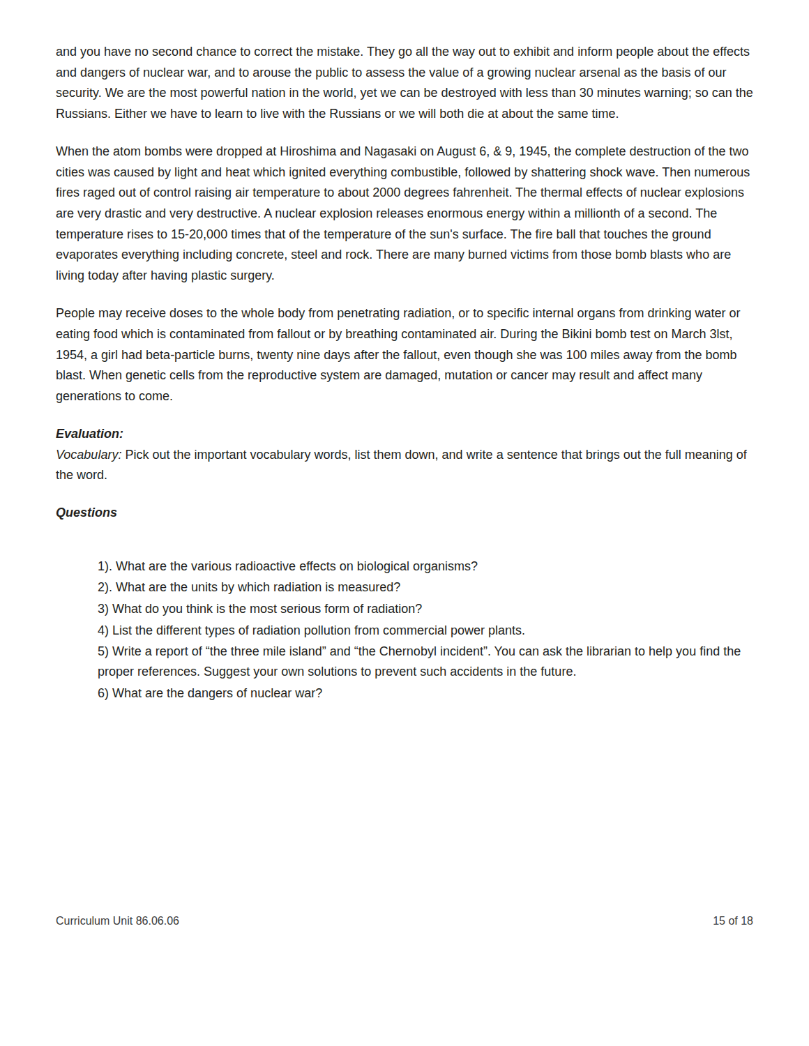and you have no second chance to correct the mistake. They go all the way out to exhibit and inform people about the effects and dangers of nuclear war, and to arouse the public to assess the value of a growing nuclear arsenal as the basis of our security. We are the most powerful nation in the world, yet we can be destroyed with less than 30 minutes warning; so can the Russians. Either we have to learn to live with the Russians or we will both die at about the same time.
When the atom bombs were dropped at Hiroshima and Nagasaki on August 6, & 9, 1945, the complete destruction of the two cities was caused by light and heat which ignited everything combustible, followed by shattering shock wave. Then numerous fires raged out of control raising air temperature to about 2000 degrees fahrenheit. The thermal effects of nuclear explosions are very drastic and very destructive. A nuclear explosion releases enormous energy within a millionth of a second. The temperature rises to 15-20,000 times that of the temperature of the sun's surface. The fire ball that touches the ground evaporates everything including concrete, steel and rock. There are many burned victims from those bomb blasts who are living today after having plastic surgery.
People may receive doses to the whole body from penetrating radiation, or to specific internal organs from drinking water or eating food which is contaminated from fallout or by breathing contaminated air. During the Bikini bomb test on March 3lst, 1954, a girl had beta-particle burns, twenty nine days after the fallout, even though she was 100 miles away from the bomb blast. When genetic cells from the reproductive system are damaged, mutation or cancer may result and affect many generations to come.
Evaluation:
Vocabulary: Pick out the important vocabulary words, list them down, and write a sentence that brings out the full meaning of the word.
Questions
1). What are the various radioactive effects on biological organisms?
2). What are the units by which radiation is measured?
3) What do you think is the most serious form of radiation?
4) List the different types of radiation pollution from commercial power plants.
5) Write a report of “the three mile island” and “the Chernobyl incident”. You can ask the librarian to help you find the proper references. Suggest your own solutions to prevent such accidents in the future.
6) What are the dangers of nuclear war?
Curriculum Unit 86.06.06 15 of 18